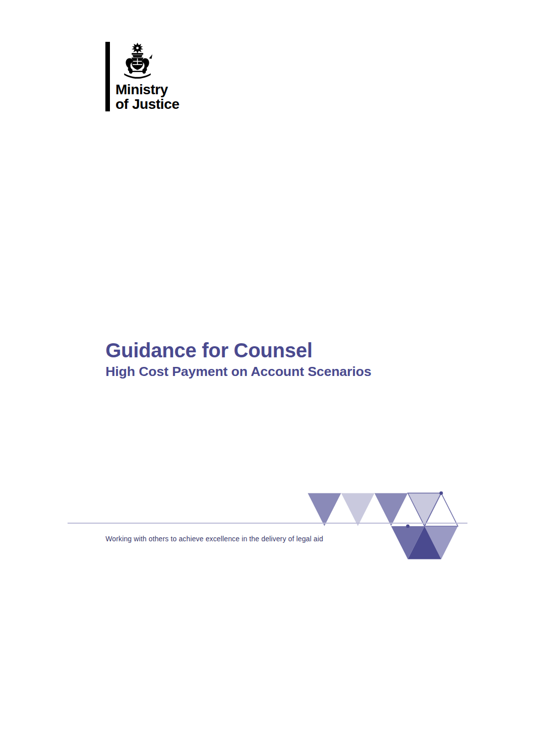Ministry
of Justice
Guidance for Counsel
High Cost Payment on Account Scenarios
Working with others to achieve excellence in the delivery of legal aid